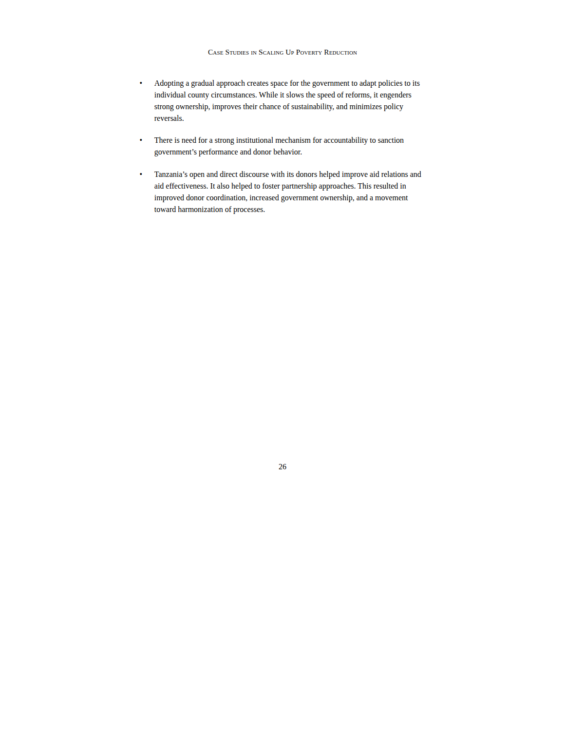Case Studies in Scaling Up Poverty Reduction
Adopting a gradual approach creates space for the government to adapt policies to its individual county circumstances. While it slows the speed of reforms, it engenders strong ownership, improves their chance of sustainability, and minimizes policy reversals.
There is need for a strong institutional mechanism for accountability to sanction government’s performance and donor behavior.
Tanzania’s open and direct discourse with its donors helped improve aid relations and aid effectiveness. It also helped to foster partnership approaches. This resulted in improved donor coordination, increased government ownership, and a movement toward harmonization of processes.
26